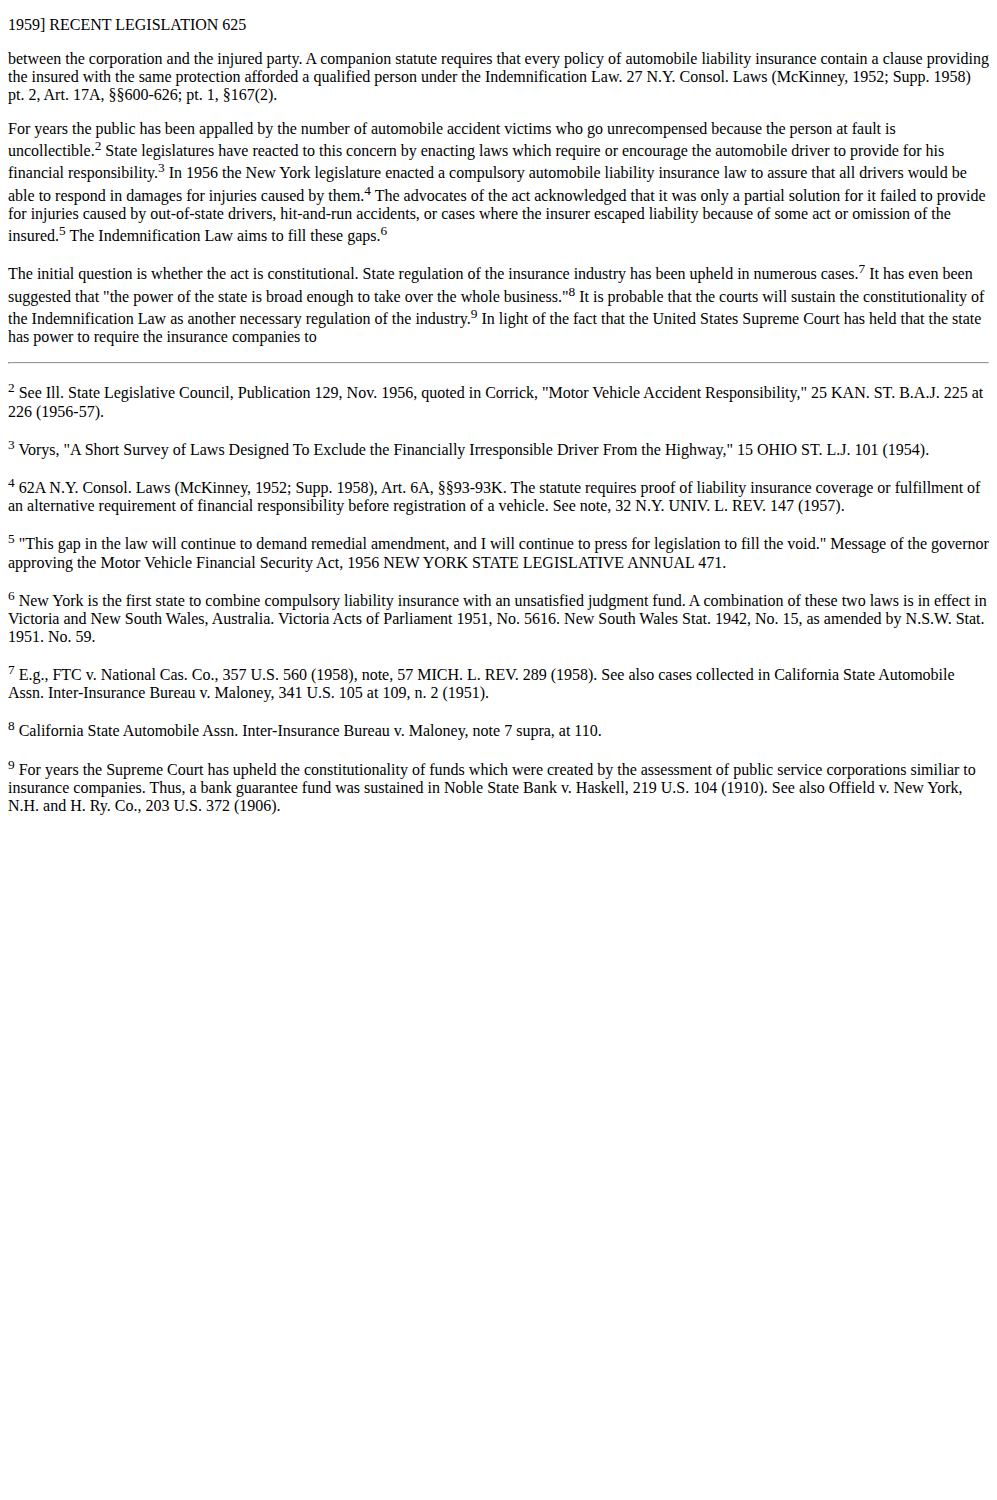1959] RECENT LEGISLATION 625
between the corporation and the injured party. A companion statute requires that every policy of automobile liability insurance contain a clause providing the insured with the same protection afforded a qualified person under the Indemnification Law. 27 N.Y. Consol. Laws (McKinney, 1952; Supp. 1958) pt. 2, Art. 17A, §§600-626; pt. 1, §167(2).
For years the public has been appalled by the number of automobile accident victims who go unrecompensed because the person at fault is uncollectible.2 State legislatures have reacted to this concern by enacting laws which require or encourage the automobile driver to provide for his financial responsibility.3 In 1956 the New York legislature enacted a compulsory automobile liability insurance law to assure that all drivers would be able to respond in damages for injuries caused by them.4 The advocates of the act acknowledged that it was only a partial solution for it failed to provide for injuries caused by out-of-state drivers, hit-and-run accidents, or cases where the insurer escaped liability because of some act or omission of the insured.5 The Indemnification Law aims to fill these gaps.6
The initial question is whether the act is constitutional. State regulation of the insurance industry has been upheld in numerous cases.7 It has even been suggested that "the power of the state is broad enough to take over the whole business."8 It is probable that the courts will sustain the constitutionality of the Indemnification Law as another necessary regulation of the industry.9 In light of the fact that the United States Supreme Court has held that the state has power to require the insurance companies to
2 See Ill. State Legislative Council, Publication 129, Nov. 1956, quoted in Corrick, "Motor Vehicle Accident Responsibility," 25 KAN. ST. B.A.J. 225 at 226 (1956-57).
3 Vorys, "A Short Survey of Laws Designed To Exclude the Financially Irresponsible Driver From the Highway," 15 OHIO ST. L.J. 101 (1954).
4 62A N.Y. Consol. Laws (McKinney, 1952; Supp. 1958), Art. 6A, §§93-93K. The statute requires proof of liability insurance coverage or fulfillment of an alternative requirement of financial responsibility before registration of a vehicle. See note, 32 N.Y. UNIV. L. REV. 147 (1957).
5 "This gap in the law will continue to demand remedial amendment, and I will continue to press for legislation to fill the void." Message of the governor approving the Motor Vehicle Financial Security Act, 1956 NEW YORK STATE LEGISLATIVE ANNUAL 471.
6 New York is the first state to combine compulsory liability insurance with an unsatisfied judgment fund. A combination of these two laws is in effect in Victoria and New South Wales, Australia. Victoria Acts of Parliament 1951, No. 5616. New South Wales Stat. 1942, No. 15, as amended by N.S.W. Stat. 1951. No. 59.
7 E.g., FTC v. National Cas. Co., 357 U.S. 560 (1958), note, 57 MICH. L. REV. 289 (1958). See also cases collected in California State Automobile Assn. Inter-Insurance Bureau v. Maloney, 341 U.S. 105 at 109, n. 2 (1951).
8 California State Automobile Assn. Inter-Insurance Bureau v. Maloney, note 7 supra, at 110.
9 For years the Supreme Court has upheld the constitutionality of funds which were created by the assessment of public service corporations similiar to insurance companies. Thus, a bank guarantee fund was sustained in Noble State Bank v. Haskell, 219 U.S. 104 (1910). See also Offield v. New York, N.H. and H. Ry. Co., 203 U.S. 372 (1906).